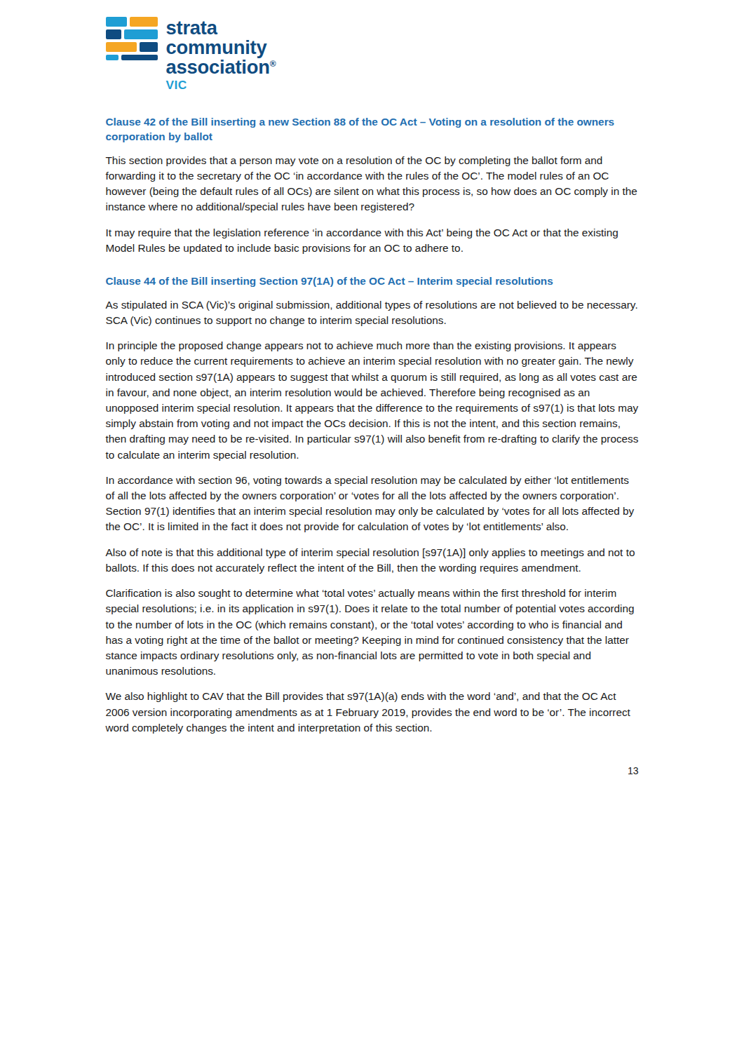strata community association® VIC
Clause 42 of the Bill inserting a new Section 88 of the OC Act – Voting on a resolution of the owners corporation by ballot
This section provides that a person may vote on a resolution of the OC by completing the ballot form and forwarding it to the secretary of the OC ‘in accordance with the rules of the OC’. The model rules of an OC however (being the default rules of all OCs) are silent on what this process is, so how does an OC comply in the instance where no additional/special rules have been registered?
It may require that the legislation reference ‘in accordance with this Act’ being the OC Act or that the existing Model Rules be updated to include basic provisions for an OC to adhere to.
Clause 44 of the Bill inserting Section 97(1A) of the OC Act – Interim special resolutions
As stipulated in SCA (Vic)’s original submission, additional types of resolutions are not believed to be necessary. SCA (Vic) continues to support no change to interim special resolutions.
In principle the proposed change appears not to achieve much more than the existing provisions. It appears only to reduce the current requirements to achieve an interim special resolution with no greater gain. The newly introduced section s97(1A) appears to suggest that whilst a quorum is still required, as long as all votes cast are in favour, and none object, an interim resolution would be achieved. Therefore being recognised as an unopposed interim special resolution. It appears that the difference to the requirements of s97(1) is that lots may simply abstain from voting and not impact the OCs decision. If this is not the intent, and this section remains, then drafting may need to be re-visited. In particular s97(1) will also benefit from re-drafting to clarify the process to calculate an interim special resolution.
In accordance with section 96, voting towards a special resolution may be calculated by either ‘lot entitlements of all the lots affected by the owners corporation’ or ‘votes for all the lots affected by the owners corporation’. Section 97(1) identifies that an interim special resolution may only be calculated by ‘votes for all lots affected by the OC’. It is limited in the fact it does not provide for calculation of votes by ‘lot entitlements’ also.
Also of note is that this additional type of interim special resolution [s97(1A)] only applies to meetings and not to ballots. If this does not accurately reflect the intent of the Bill, then the wording requires amendment.
Clarification is also sought to determine what ‘total votes’ actually means within the first threshold for interim special resolutions; i.e. in its application in s97(1). Does it relate to the total number of potential votes according to the number of lots in the OC (which remains constant), or the ‘total votes’ according to who is financial and has a voting right at the time of the ballot or meeting? Keeping in mind for continued consistency that the latter stance impacts ordinary resolutions only, as non-financial lots are permitted to vote in both special and unanimous resolutions.
We also highlight to CAV that the Bill provides that s97(1A)(a) ends with the word ‘and’, and that the OC Act 2006 version incorporating amendments as at 1 February 2019, provides the end word to be ‘or’. The incorrect word completely changes the intent and interpretation of this section.
13